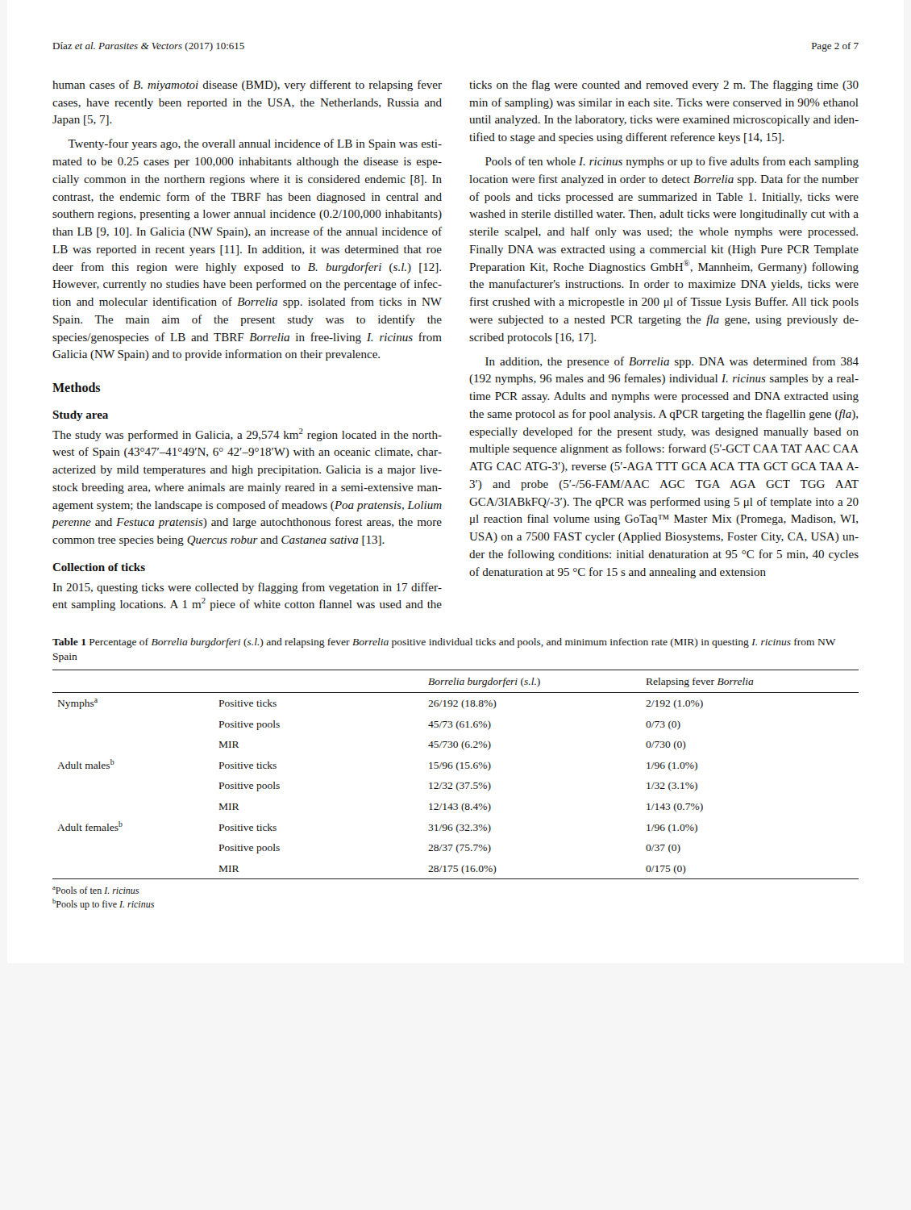Díaz et al. Parasites & Vectors (2017) 10:615 Page 2 of 7
human cases of B. miyamotoi disease (BMD), very different to relapsing fever cases, have recently been reported in the USA, the Netherlands, Russia and Japan [5, 7].
Twenty-four years ago, the overall annual incidence of LB in Spain was estimated to be 0.25 cases per 100,000 inhabitants although the disease is especially common in the northern regions where it is considered endemic [8]. In contrast, the endemic form of the TBRF has been diagnosed in central and southern regions, presenting a lower annual incidence (0.2/100,000 inhabitants) than LB [9, 10]. In Galicia (NW Spain), an increase of the annual incidence of LB was reported in recent years [11]. In addition, it was determined that roe deer from this region were highly exposed to B. burgdorferi (s.l.) [12]. However, currently no studies have been performed on the percentage of infection and molecular identification of Borrelia spp. isolated from ticks in NW Spain. The main aim of the present study was to identify the species/genospecies of LB and TBRF Borrelia in free-living I. ricinus from Galicia (NW Spain) and to provide information on their prevalence.
Methods
Study area
The study was performed in Galicia, a 29,574 km2 region located in the northwest of Spain (43°47′–41°49′N, 6° 42′–9°18′W) with an oceanic climate, characterized by mild temperatures and high precipitation. Galicia is a major livestock breeding area, where animals are mainly reared in a semi-extensive management system; the landscape is composed of meadows (Poa pratensis, Lolium perenne and Festuca pratensis) and large autochthonous forest areas, the more common tree species being Quercus robur and Castanea sativa [13].
Collection of ticks
In 2015, questing ticks were collected by flagging from vegetation in 17 different sampling locations. A 1 m2 piece of white cotton flannel was used and the ticks on the flag were counted and removed every 2 m. The flagging time (30 min of sampling) was similar in each site. Ticks were conserved in 90% ethanol until analyzed. In the laboratory, ticks were examined microscopically and identified to stage and species using different reference keys [14, 15].
Pools of ten whole I. ricinus nymphs or up to five adults from each sampling location were first analyzed in order to detect Borrelia spp. Data for the number of pools and ticks processed are summarized in Table 1. Initially, ticks were washed in sterile distilled water. Then, adult ticks were longitudinally cut with a sterile scalpel, and half only was used; the whole nymphs were processed. Finally DNA was extracted using a commercial kit (High Pure PCR Template Preparation Kit, Roche Diagnostics GmbH®, Mannheim, Germany) following the manufacturer's instructions. In order to maximize DNA yields, ticks were first crushed with a micropestle in 200 μl of Tissue Lysis Buffer. All tick pools were subjected to a nested PCR targeting the fla gene, using previously described protocols [16, 17].
In addition, the presence of Borrelia spp. DNA was determined from 384 (192 nymphs, 96 males and 96 females) individual I. ricinus samples by a real-time PCR assay. Adults and nymphs were processed and DNA extracted using the same protocol as for pool analysis. A qPCR targeting the flagellin gene (fla), especially developed for the present study, was designed manually based on multiple sequence alignment as follows: forward (5'-GCT CAA TAT AAC CAA ATG CAC ATG-3′), reverse (5′-AGA TTT GCA ACA TTA GCT GCA TAA A-3′) and probe (5′-/56-FAM/AAC AGC TGA AGA GCT TGG AAT GCA/3IABkFQ/-3′). The qPCR was performed using 5 μl of template into a 20 μl reaction final volume using GoTaq™ Master Mix (Promega, Madison, WI, USA) on a 7500 FAST cycler (Applied Biosystems, Foster City, CA, USA) under the following conditions: initial denaturation at 95 °C for 5 min, 40 cycles of denaturation at 95 °C for 15 s and annealing and extension
Table 1 Percentage of Borrelia burgdorferi (s.l.) and relapsing fever Borrelia positive individual ticks and pools, and minimum infection rate (MIR) in questing I. ricinus from NW Spain
| | | Borrelia burgdorferi ( s.l. ) | Relapsing fever Borrelia |
| --- | --- | --- | --- |
| Nymphs a | Positive ticks | 26/192 (18.8%) | 2/192 (1.0%) |
| | Positive pools | 45/73 (61.6%) | 0/73 (0) |
| | MIR | 45/730 (6.2%) | 0/730 (0) |
| Adult males b | Positive ticks | 15/96 (15.6%) | 1/96 (1.0%) |
| | Positive pools | 12/32 (37.5%) | 1/32 (3.1%) |
| | MIR | 12/143 (8.4%) | 1/143 (0.7%) |
| Adult females b | Positive ticks | 31/96 (32.3%) | 1/96 (1.0%) |
| | Positive pools | 28/37 (75.7%) | 0/37 (0) |
| | MIR | 28/175 (16.0%) | 0/175 (0) |
aPools of ten I. ricinus
bPools up to five I. ricinus